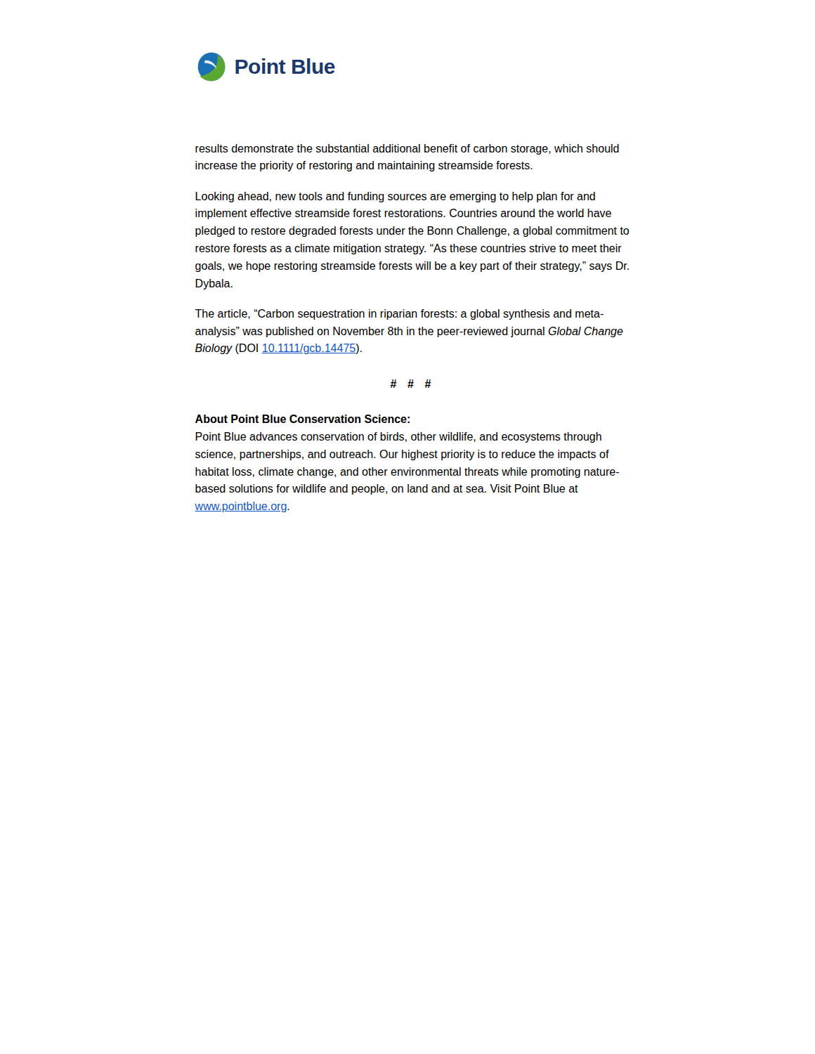Point Blue
results demonstrate the substantial additional benefit of carbon storage, which should increase the priority of restoring and maintaining streamside forests.
Looking ahead, new tools and funding sources are emerging to help plan for and implement effective streamside forest restorations. Countries around the world have pledged to restore degraded forests under the Bonn Challenge, a global commitment to restore forests as a climate mitigation strategy. “As these countries strive to meet their goals, we hope restoring streamside forests will be a key part of their strategy,” says Dr. Dybala.
The article, “Carbon sequestration in riparian forests: a global synthesis and meta-analysis” was published on November 8th in the peer-reviewed journal Global Change Biology (DOI 10.1111/gcb.14475).
# # #
About Point Blue Conservation Science:
Point Blue advances conservation of birds, other wildlife, and ecosystems through science, partnerships, and outreach. Our highest priority is to reduce the impacts of habitat loss, climate change, and other environmental threats while promoting nature-based solutions for wildlife and people, on land and at sea. Visit Point Blue at www.pointblue.org.